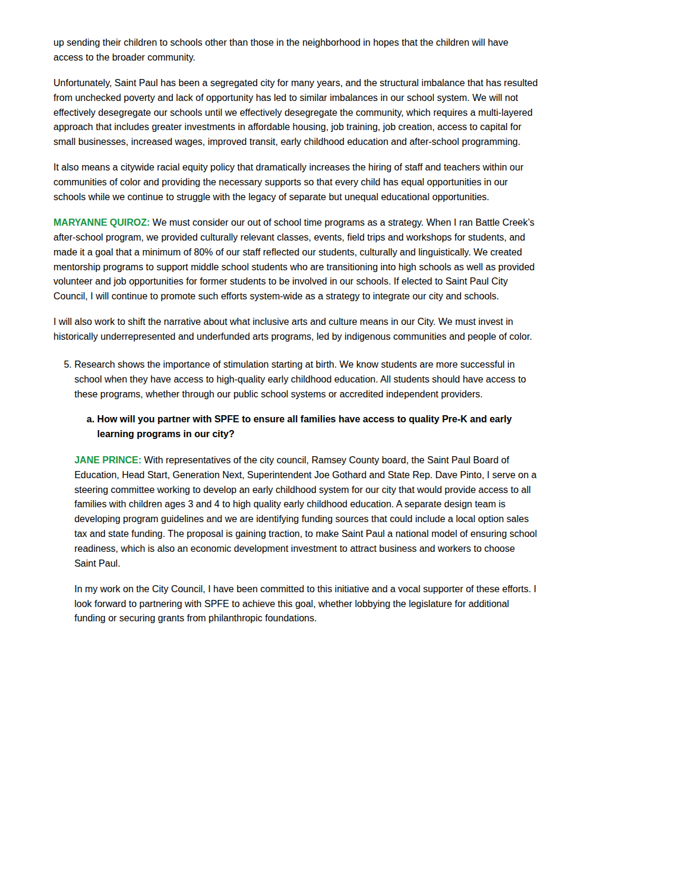up sending their children to schools other than those in the neighborhood in hopes that the children will have access to the broader community.
Unfortunately, Saint Paul has been a segregated city for many years, and the structural imbalance that has resulted from unchecked poverty and lack of opportunity has led to similar imbalances in our school system. We will not effectively desegregate our schools until we effectively desegregate the community, which requires a multi-layered approach that includes greater investments in affordable housing, job training, job creation, access to capital for small businesses, increased wages, improved transit, early childhood education and after-school programming.
It also means a citywide racial equity policy that dramatically increases the hiring of staff and teachers within our communities of color and providing the necessary supports so that every child has equal opportunities in our schools while we continue to struggle with the legacy of separate but unequal educational opportunities.
MARYANNE QUIROZ: We must consider our out of school time programs as a strategy. When I ran Battle Creek’s after-school program, we provided culturally relevant classes, events, field trips and workshops for students, and made it a goal that a minimum of 80% of our staff reflected our students, culturally and linguistically. We created mentorship programs to support middle school students who are transitioning into high schools as well as provided volunteer and job opportunities for former students to be involved in our schools. If elected to Saint Paul City Council, I will continue to promote such efforts system-wide as a strategy to integrate our city and schools.
I will also work to shift the narrative about what inclusive arts and culture means in our City. We must invest in historically underrepresented and underfunded arts programs, led by indigenous communities and people of color.
Research shows the importance of stimulation starting at birth. We know students are more successful in school when they have access to high-quality early childhood education. All students should have access to these programs, whether through our public school systems or accredited independent providers.
How will you partner with SPFE to ensure all families have access to quality Pre-K and early learning programs in our city?
JANE PRINCE: With representatives of the city council, Ramsey County board, the Saint Paul Board of Education, Head Start, Generation Next, Superintendent Joe Gothard and State Rep. Dave Pinto, I serve on a steering committee working to develop an early childhood system for our city that would provide access to all families with children ages 3 and 4 to high quality early childhood education. A separate design team is developing program guidelines and we are identifying funding sources that could include a local option sales tax and state funding. The proposal is gaining traction, to make Saint Paul a national model of ensuring school readiness, which is also an economic development investment to attract business and workers to choose Saint Paul.
In my work on the City Council, I have been committed to this initiative and a vocal supporter of these efforts. I look forward to partnering with SPFE to achieve this goal, whether lobbying the legislature for additional funding or securing grants from philanthropic foundations.